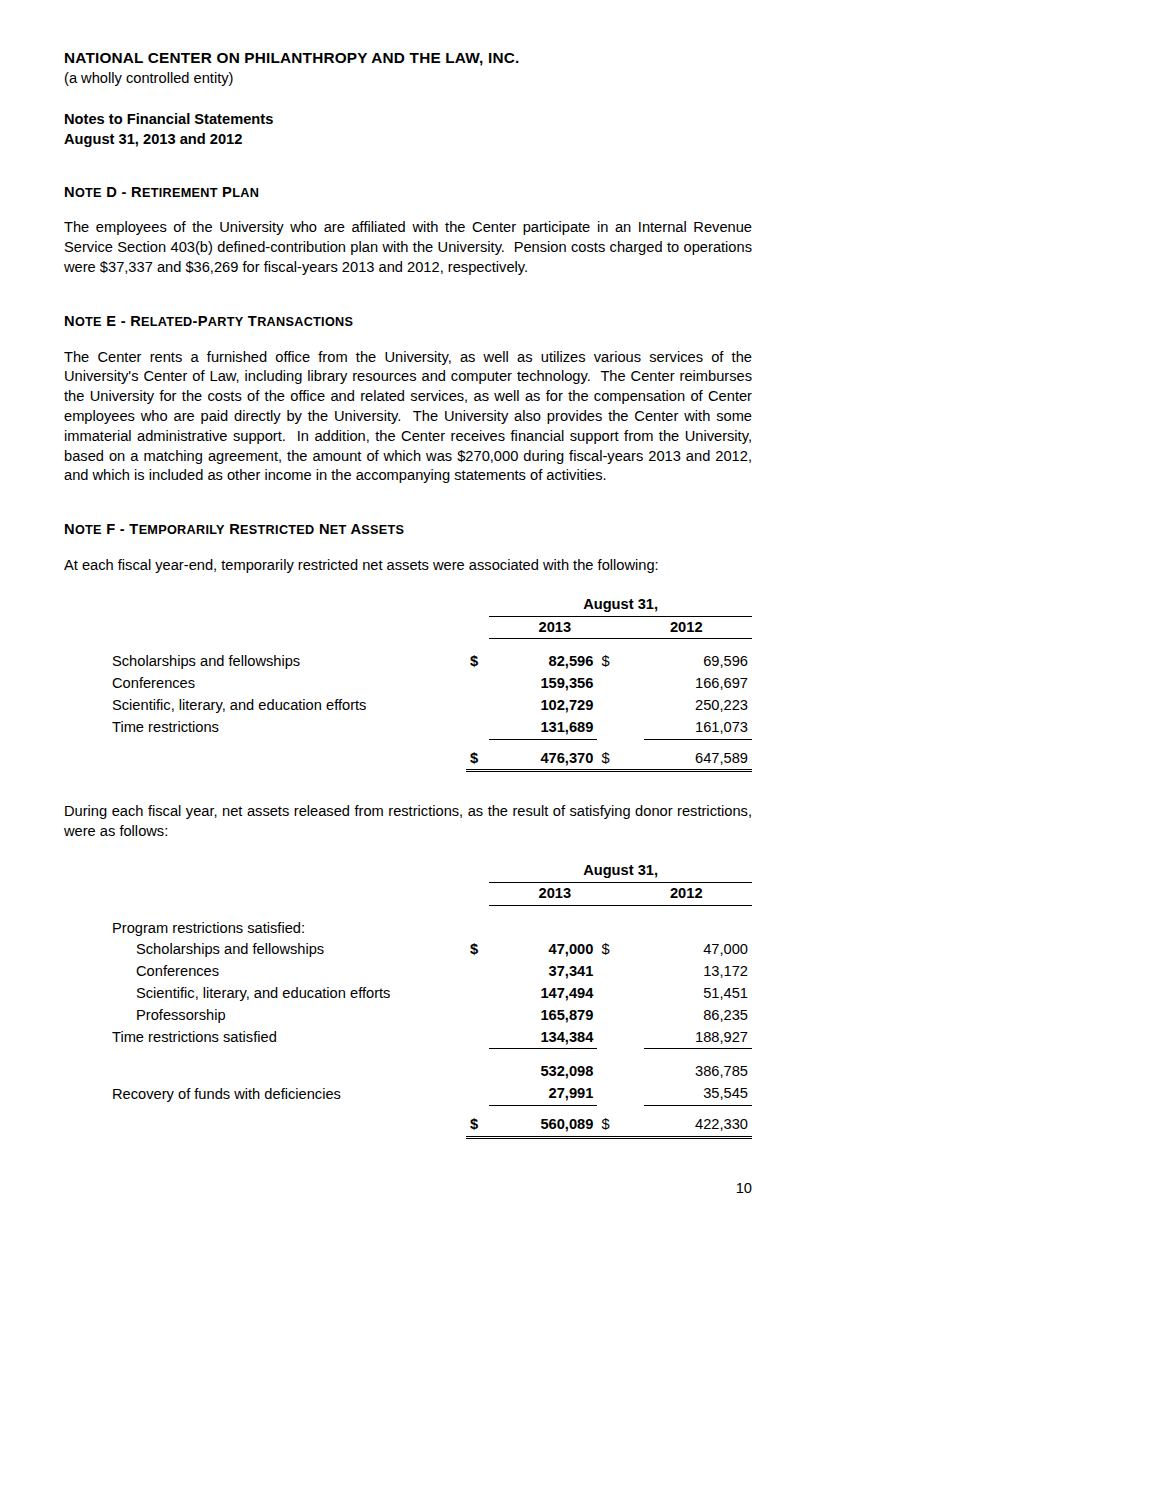NATIONAL CENTER ON PHILANTHROPY AND THE LAW, INC.
(a wholly controlled entity)
Notes to Financial Statements
August 31, 2013 and 2012
NOTE D - RETIREMENT PLAN
The employees of the University who are affiliated with the Center participate in an Internal Revenue Service Section 403(b) defined-contribution plan with the University. Pension costs charged to operations were $37,337 and $36,269 for fiscal-years 2013 and 2012, respectively.
NOTE E - RELATED-PARTY TRANSACTIONS
The Center rents a furnished office from the University, as well as utilizes various services of the University's Center of Law, including library resources and computer technology. The Center reimburses the University for the costs of the office and related services, as well as for the compensation of Center employees who are paid directly by the University. The University also provides the Center with some immaterial administrative support. In addition, the Center receives financial support from the University, based on a matching agreement, the amount of which was $270,000 during fiscal-years 2013 and 2012, and which is included as other income in the accompanying statements of activities.
NOTE F - TEMPORARILY RESTRICTED NET ASSETS
At each fiscal year-end, temporarily restricted net assets were associated with the following:
| | | August 31, |
| | | 2013 | 2012 |
| Scholarships and fellowships | $ | 82,596 | $ | | 69,596 |
| Conferences | | 159,356 | | | 166,697 |
| Scientific, literary, and education efforts | | 102,729 | | | 250,223 |
| Time restrictions | | 131,689 | | | 161,073 |
| | $ | 476,370 | $ | | 647,589 |
During each fiscal year, net assets released from restrictions, as the result of satisfying donor restrictions, were as follows:
| | | August 31, |
| | | 2013 | 2012 |
| Program restrictions satisfied: | | | | | |
| Scholarships and fellowships | $ | 47,000 | $ | | 47,000 |
| Conferences | | 37,341 | | | 13,172 |
| Scientific, literary, and education efforts | | 147,494 | | | 51,451 |
| Professorship | | 165,879 | | | 86,235 |
| Time restrictions satisfied | | 134,384 | | | 188,927 |
| | | 532,098 | | | 386,785 |
| Recovery of funds with deficiencies | | 27,991 | | | 35,545 |
| | $ | 560,089 | $ | | 422,330 |
10